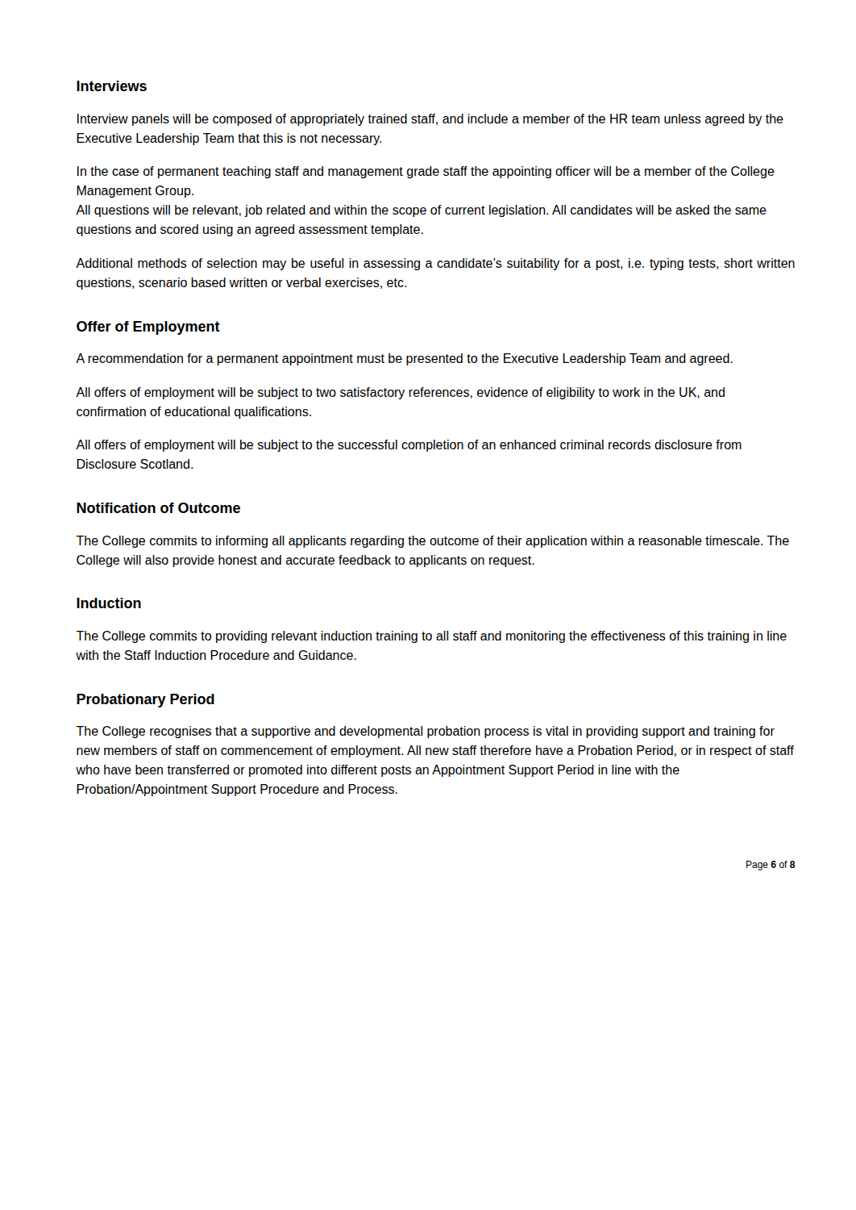Interviews
Interview panels will be composed of appropriately trained staff, and include a member of the HR team unless agreed by the Executive Leadership Team that this is not necessary.
In the case of permanent teaching staff and management grade staff the appointing officer will be a member of the College Management Group.
All questions will be relevant, job related and within the scope of current legislation. All candidates will be asked the same questions and scored using an agreed assessment template.
Additional methods of selection may be useful in assessing a candidate’s suitability for a post, i.e. typing tests, short written questions, scenario based written or verbal exercises, etc.
Offer of Employment
A recommendation for a permanent appointment must be presented to the Executive Leadership Team and agreed.
All offers of employment will be subject to two satisfactory references, evidence of eligibility to work in the UK, and confirmation of educational qualifications.
All offers of employment will be subject to the successful completion of an enhanced criminal records disclosure from Disclosure Scotland.
Notification of Outcome
The College commits to informing all applicants regarding the outcome of their application within a reasonable timescale. The College will also provide honest and accurate feedback to applicants on request.
Induction
The College commits to providing relevant induction training to all staff and monitoring the effectiveness of this training in line with the Staff Induction Procedure and Guidance.
Probationary Period
The College recognises that a supportive and developmental probation process is vital in providing support and training for new members of staff on commencement of employment. All new staff therefore have a Probation Period, or in respect of staff who have been transferred or promoted into different posts an Appointment Support Period in line with the Probation/Appointment Support Procedure and Process.
Page 6 of 8